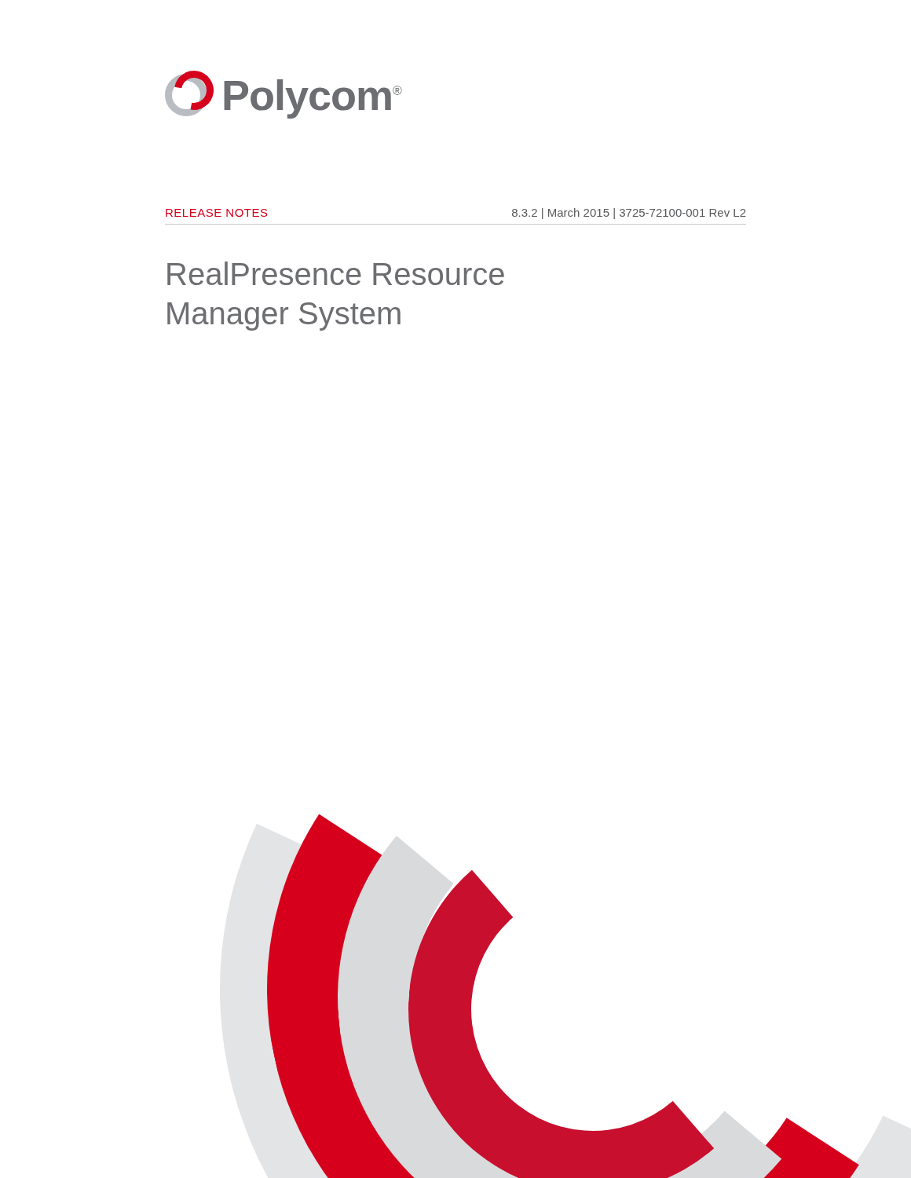Polycom®
RELEASE NOTES
8.3.2 | March 2015 | 3725-72100-001 Rev L2
RealPresence Resource
Manager System